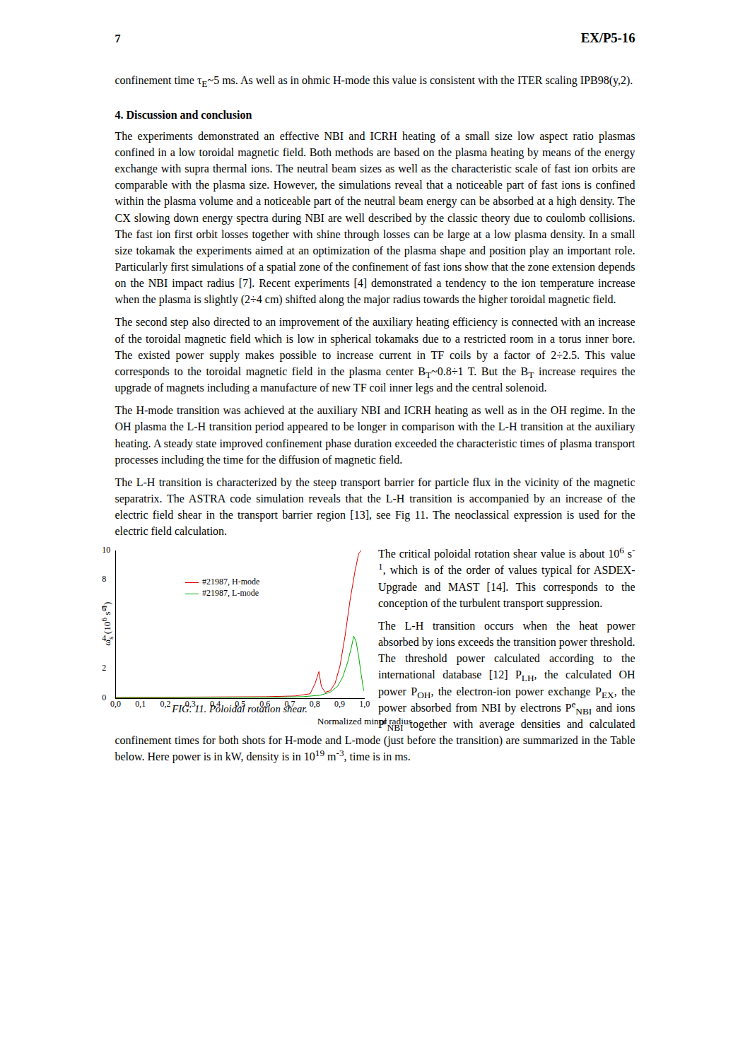7 EX/P5-16
confinement time τE~5 ms. As well as in ohmic H-mode this value is consistent with the ITER scaling IPB98(y,2).
4. Discussion and conclusion
The experiments demonstrated an effective NBI and ICRH heating of a small size low aspect ratio plasmas confined in a low toroidal magnetic field. Both methods are based on the plasma heating by means of the energy exchange with supra thermal ions. The neutral beam sizes as well as the characteristic scale of fast ion orbits are comparable with the plasma size. However, the simulations reveal that a noticeable part of fast ions is confined within the plasma volume and a noticeable part of the neutral beam energy can be absorbed at a high density. The CX slowing down energy spectra during NBI are well described by the classic theory due to coulomb collisions. The fast ion first orbit losses together with shine through losses can be large at a low plasma density. In a small size tokamak the experiments aimed at an optimization of the plasma shape and position play an important role. Particularly first simulations of a spatial zone of the confinement of fast ions show that the zone extension depends on the NBI impact radius [7]. Recent experiments [4] demonstrated a tendency to the ion temperature increase when the plasma is slightly (2÷4 cm) shifted along the major radius towards the higher toroidal magnetic field.
The second step also directed to an improvement of the auxiliary heating efficiency is connected with an increase of the toroidal magnetic field which is low in spherical tokamaks due to a restricted room in a torus inner bore. The existed power supply makes possible to increase current in TF coils by a factor of 2÷2.5. This value corresponds to the toroidal magnetic field in the plasma center BT~0.8÷1 T. But the BT increase requires the upgrade of magnets including a manufacture of new TF coil inner legs and the central solenoid.
The H-mode transition was achieved at the auxiliary NBI and ICRH heating as well as in the OH regime. In the OH plasma the L-H transition period appeared to be longer in comparison with the L-H transition at the auxiliary heating. A steady state improved confinement phase duration exceeded the characteristic times of plasma transport processes including the time for the diffusion of magnetic field.
The L-H transition is characterized by the steep transport barrier for particle flux in the vicinity of the magnetic separatrix. The ASTRA code simulation reveals that the L-H transition is accompanied by an increase of the electric field shear in the transport barrier region [13], see Fig 11. The neoclassical expression is used for the electric field calculation.
ωs (106 s-1) 10 8 6 4 2 0 0,0 0,1 0,2 0,3 0,4 0,5 0,6 0,7 0,8 0,9 1,0
#21987, H-mode
#21987, L-mode
Normalized minor radius
FIG. 11. Poloidal rotation shear.
The critical poloidal rotation shear value is about 106 s-1, which is of the order of values typical for ASDEX-Upgrade and MAST [14]. This corresponds to the conception of the turbulent transport suppression.
The L-H transition occurs when the heat power absorbed by ions exceeds the transition power threshold. The threshold power calculated according to the international database [12] PLH, the calculated OH power POH, the electron-ion power exchange PEX, the power absorbed from NBI by electrons PeNBI and ions PiNBI together with average densities and calculated confinement times for both shots for H-mode and L-mode (just before the transition) are summarized in the Table below. Here power is in kW, density is in 1019 m-3, time is in ms.